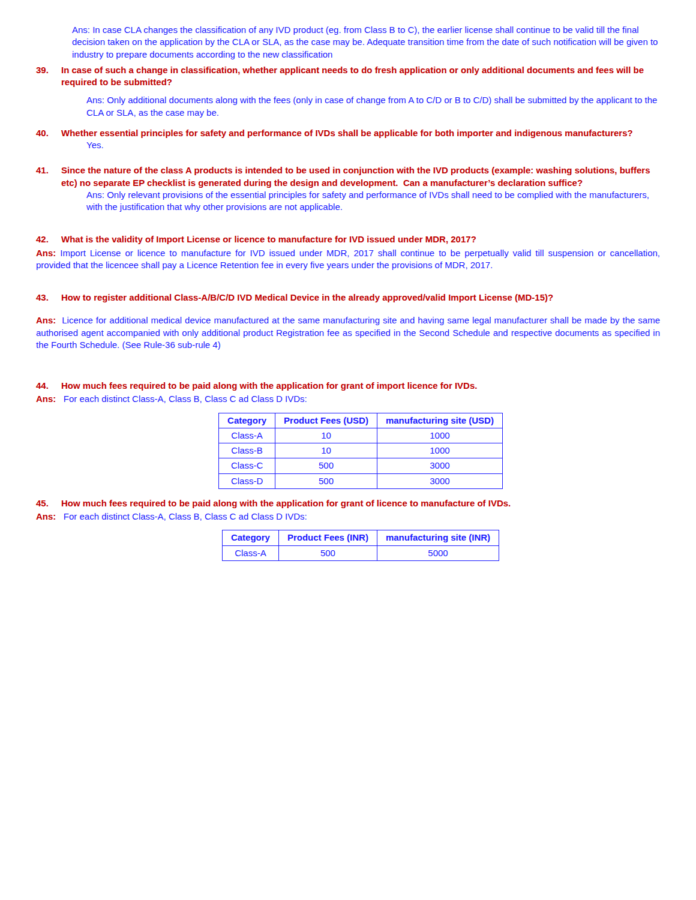Ans: In case CLA changes the classification of any IVD product (eg. from Class B to C), the earlier license shall continue to be valid till the final decision taken on the application by the CLA or SLA, as the case may be. Adequate transition time from the date of such notification will be given to industry to prepare documents according to the new classification
39. In case of such a change in classification, whether applicant needs to do fresh application or only additional documents and fees will be required to be submitted?
Ans: Only additional documents along with the fees (only in case of change from A to C/D or B to C/D) shall be submitted by the applicant to the CLA or SLA, as the case may be.
40. Whether essential principles for safety and performance of IVDs shall be applicable for both importer and indigenous manufacturers?
Yes.
41. Since the nature of the class A products is intended to be used in conjunction with the IVD products (example: washing solutions, buffers etc) no separate EP checklist is generated during the design and development. Can a manufacturer’s declaration suffice?
Ans: Only relevant provisions of the essential principles for safety and performance of IVDs shall need to be complied with the manufacturers, with the justification that why other provisions are not applicable.
42. What is the validity of Import License or licence to manufacture for IVD issued under MDR, 2017?
Ans: Import License or licence to manufacture for IVD issued under MDR, 2017 shall continue to be perpetually valid till suspension or cancellation, provided that the licencee shall pay a Licence Retention fee in every five years under the provisions of MDR, 2017.
43. How to register additional Class-A/B/C/D IVD Medical Device in the already approved/valid Import License (MD-15)?
Ans: Licence for additional medical device manufactured at the same manufacturing site and having same legal manufacturer shall be made by the same authorised agent accompanied with only additional product Registration fee as specified in the Second Schedule and respective documents as specified in the Fourth Schedule. (See Rule-36 sub-rule 4)
44. How much fees required to be paid along with the application for grant of import licence for IVDs.
Ans: For each distinct Class-A, Class B, Class C ad Class D IVDs:
| Category | Product Fees (USD) | manufacturing site (USD) |
| --- | --- | --- |
| Class-A | 10 | 1000 |
| Class-B | 10 | 1000 |
| Class-C | 500 | 3000 |
| Class-D | 500 | 3000 |
45. How much fees required to be paid along with the application for grant of licence to manufacture of IVDs.
Ans: For each distinct Class-A, Class B, Class C ad Class D IVDs:
| Category | Product Fees (INR) | manufacturing site (INR) |
| --- | --- | --- |
| Class-A | 500 | 5000 |